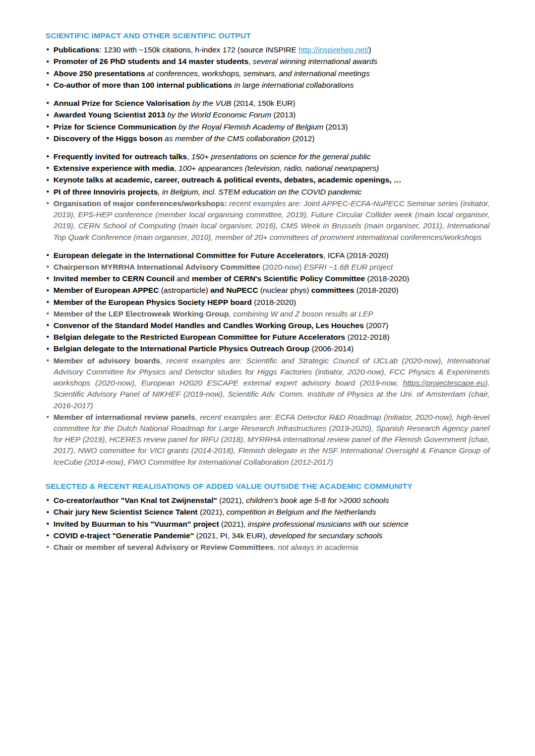Scientific impact and other scientific output
Publications: 1230 with ~150k citations, h-index 172 (source INSPIRE http://inspirehep.net/)
Promoter of 26 PhD students and 14 master students, several winning international awards
Above 250 presentations at conferences, workshops, seminars, and international meetings
Co-author of more than 100 internal publications in large international collaborations
Annual Prize for Science Valorisation by the VUB (2014, 150k EUR)
Awarded Young Scientist 2013 by the World Economic Forum (2013)
Prize for Science Communication by the Royal Flemish Academy of Belgium (2013)
Discovery of the Higgs boson as member of the CMS collaboration (2012)
Frequently invited for outreach talks, 150+ presentations on science for the general public
Extensive experience with media, 100+ appearances (television, radio, national newspapers)
Keynote talks at academic, career, outreach & political events, debates, academic openings, …
PI of three Innoviris projects, in Belgium, incl. STEM education on the COVID pandemic
Organisation of major conferences/workshops: recent examples are: Joint APPEC-ECFA-NuPECC Seminar series (initiator, 2019), EPS-HEP conference (member local organising committee, 2019), Future Circular Collider week (main local organiser, 2019), CERN School of Computing (main local organiser, 2016), CMS Week in Brussels (main organiser, 2011), International Top Quark Conference (main organiser, 2010), member of 20+ committees of prominent international conferences/workshops
European delegate in the International Committee for Future Accelerators, ICFA (2018-2020)
Chairperson MYRRHA International Advisory Committee (2020-now) ESFRI ~1.6B EUR project
Invited member to CERN Council and member of CERN's Scientific Policy Committee (2018-2020)
Member of European APPEC (astroparticle) and NuPECC (nuclear phys) committees (2018-2020)
Member of the European Physics Society HEPP board (2018-2020)
Member of the LEP Electroweak Working Group, combining W and Z boson results at LEP
Convenor of the Standard Model Handles and Candles Working Group, Les Houches (2007)
Belgian delegate to the Restricted European Committee for Future Accelerators (2012-2018)
Belgian delegate to the International Particle Physics Outreach Group (2006-2014)
Member of advisory boards, recent examples are: Scientific and Strategic Council of IJCLab (2020-now), International Advisory Committee for Physics and Detector studies for Higgs Factories (initiator, 2020-now), FCC Physics & Experiments workshops (2020-now), European H2020 ESCAPE external expert advisory board (2019-now, https://projectescape.eu), Scientific Advisory Panel of NIKHEF (2019-now), Scientific Adv. Comm. Institute of Physics at the Uni. of Amsterdam (chair, 2016-2017)
Member of international review panels, recent examples are: ECFA Detector R&D Roadmap (initiator, 2020-now), high-level committee for the Dutch National Roadmap for Large Research Infrastructures (2019-2020), Spanish Research Agency panel for HEP (2019), HCERES review panel for IRFU (2018), MYRRHA international review panel of the Flemish Government (chair, 2017), NWO committee for VICI grants (2014-2018), Flemish delegate in the NSF International Oversight & Finance Group of IceCube (2014-now), FWO Committee for International Collaboration (2012-2017)
Selected & recent realisations of added value outside the academic community
Co-creator/author "Van Knal tot Zwijnenstal" (2021), children's book age 5-8 for >2000 schools
Chair jury New Scientist Science Talent (2021), competition in Belgium and the Netherlands
Invited by Buurman to his "Vuurman" project (2021), inspire professional musicians with our science
COVID e-traject "Generatie Pandemie" (2021, PI, 34k EUR), developed for secundary schools
Chair or member of several Advisory or Review Committees, not always in academia